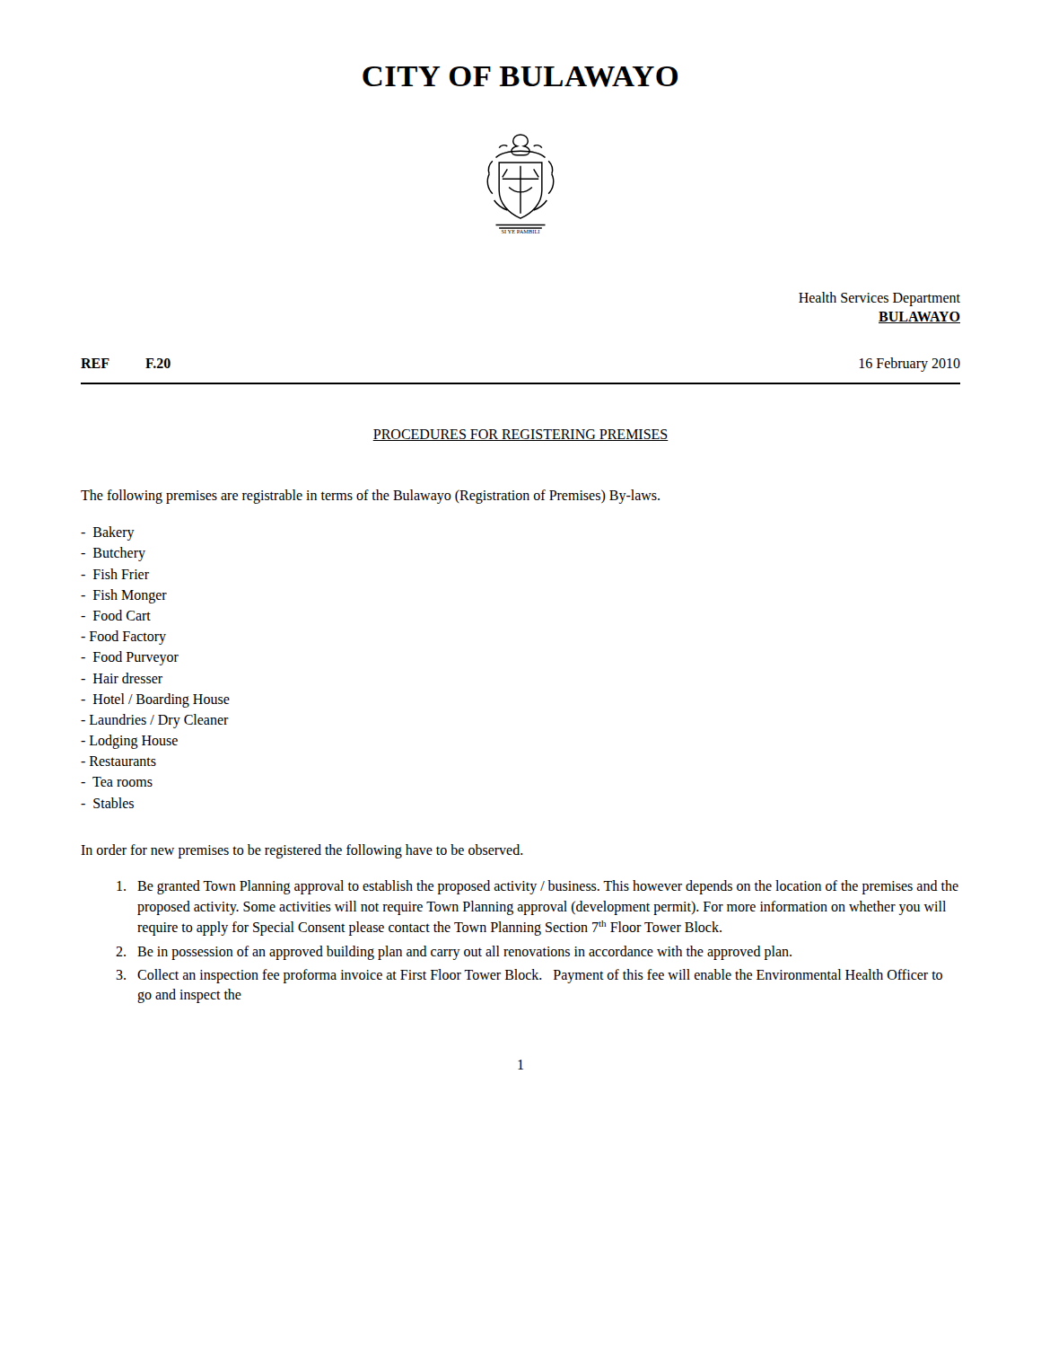CITY OF BULAWAYO
Health Services Department
BULAWAYO
REF F.20 16 February 2010
PROCEDURES FOR REGISTERING PREMISES
The following premises are registrable in terms of the Bulawayo (Registration of Premises) By-laws.
- Bakery
- Butchery
- Fish Frier
- Fish Monger
- Food Cart
- Food Factory
- Food Purveyor
- Hair dresser
- Hotel / Boarding House
- Laundries / Dry Cleaner
- Lodging House
- Restaurants
- Tea rooms
- Stables
In order for new premises to be registered the following have to be observed.
Be granted Town Planning approval to establish the proposed activity / business. This however depends on the location of the premises and the proposed activity. Some activities will not require Town Planning approval (development permit). For more information on whether you will require to apply for Special Consent please contact the Town Planning Section 7th Floor Tower Block.
Be in possession of an approved building plan and carry out all renovations in accordance with the approved plan.
Collect an inspection fee proforma invoice at First Floor Tower Block. Payment of this fee will enable the Environmental Health Officer to go and inspect the
1